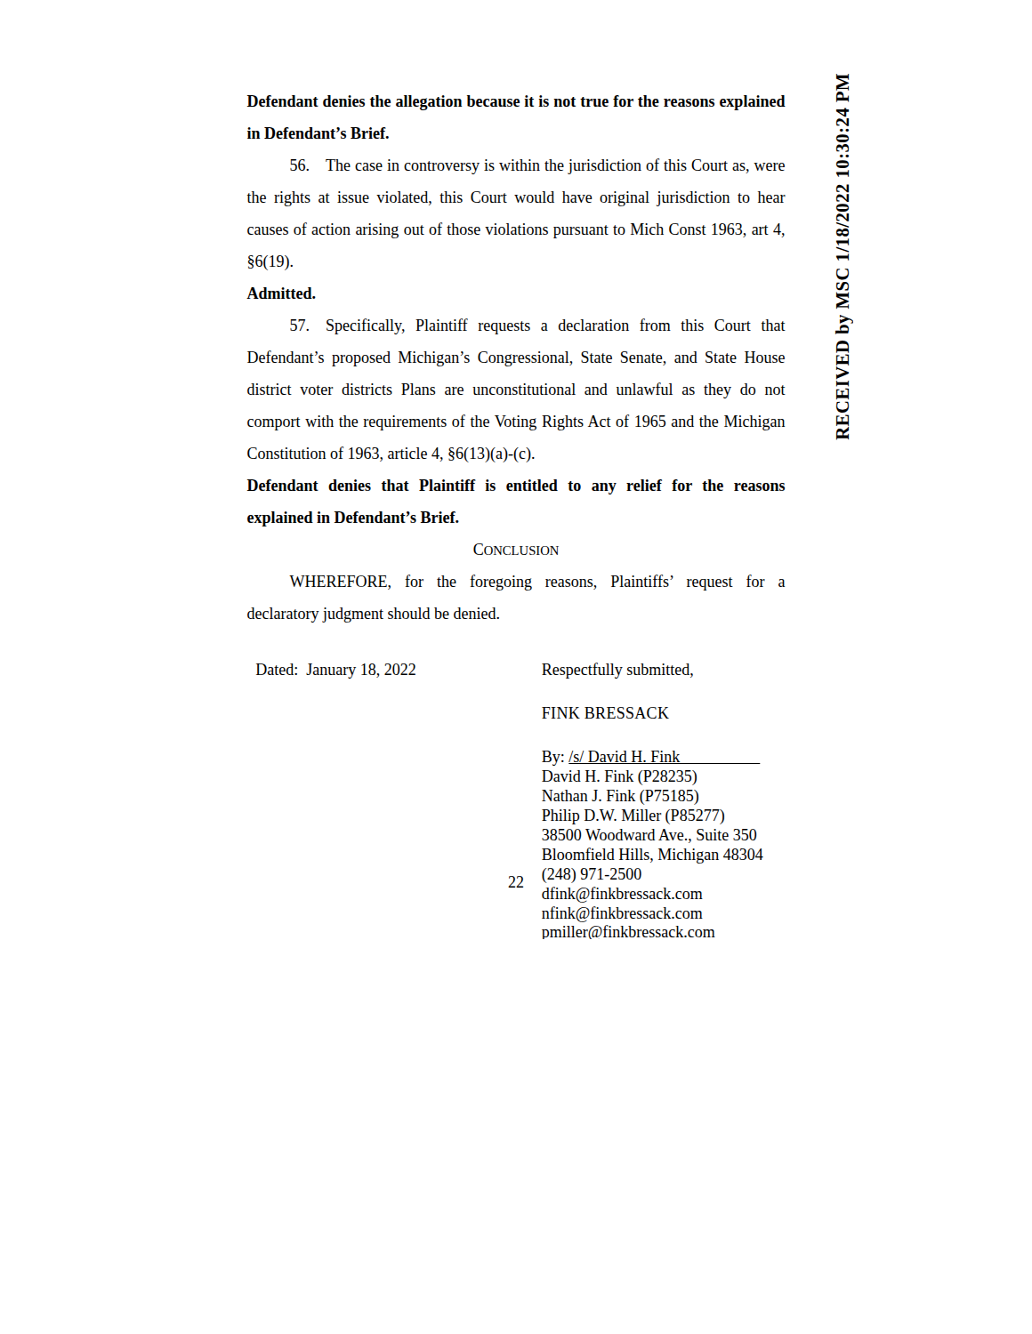RECEIVED by MSC 1/18/2022 10:30:24 PM
Defendant denies the allegation because it is not true for the reasons explained in Defendant’s Brief.
56. The case in controversy is within the jurisdiction of this Court as, were the rights at issue violated, this Court would have original jurisdiction to hear causes of action arising out of those violations pursuant to Mich Const 1963, art 4, §6(19).
Admitted.
57. Specifically, Plaintiff requests a declaration from this Court that Defendant’s proposed Michigan’s Congressional, State Senate, and State House district voter districts Plans are unconstitutional and unlawful as they do not comport with the requirements of the Voting Rights Act of 1965 and the Michigan Constitution of 1963, article 4, §6(13)(a)-(c).
Defendant denies that Plaintiff is entitled to any relief for the reasons explained in Defendant’s Brief.
CONCLUSION
WHEREFORE, for the foregoing reasons, Plaintiffs’ request for a declaratory judgment should be denied.
Dated: January 18, 2022
Respectfully submitted,
FINK BRESSACK
By: /s/ David H. Fink
David H. Fink (P28235)
Nathan J. Fink (P75185)
Philip D.W. Miller (P85277)
38500 Woodward Ave., Suite 350
Bloomfield Hills, Michigan 48304
(248) 971-2500
dfink@finkbressack.com
nfink@finkbressack.com
pmiller@finkbressack.com
Counsel for Defendant
22